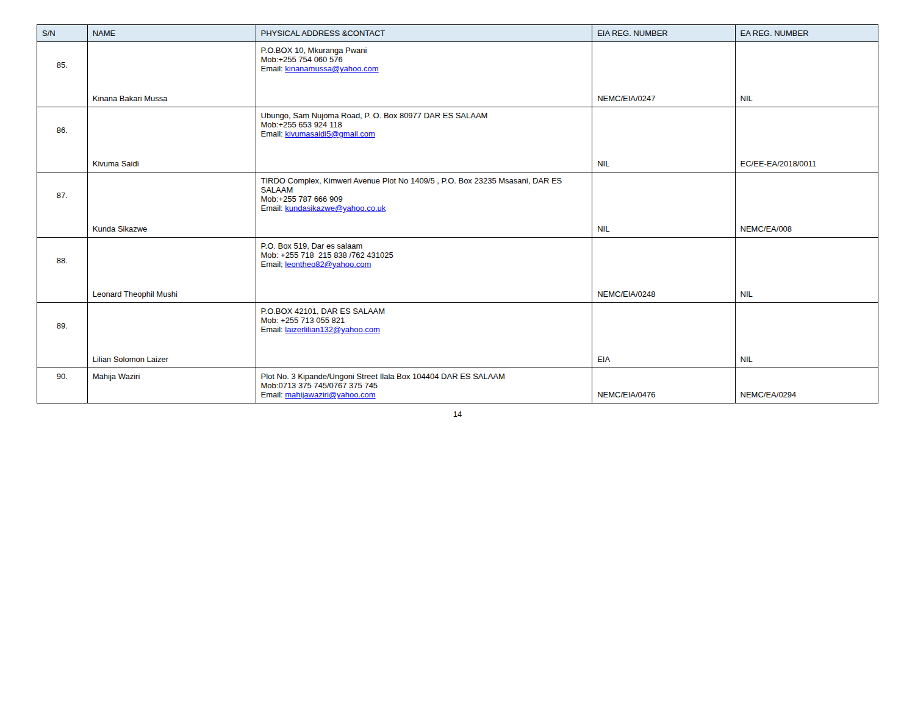| S/N | NAME | PHYSICAL ADDRESS &CONTACT | EIA REG. NUMBER | EA REG. NUMBER |
| --- | --- | --- | --- | --- |
| 85. | Kinana Bakari Mussa | P.O.BOX 10, Mkuranga Pwani Mob:+255 754 060 576 Email: kinanamussa@yahoo.com | NEMC/EIA/0247 | NIL |
| 86. | Kivuma Saidi | Ubungo, Sam Nujoma Road, P. O. Box 80977 DAR ES SALAAM Mob:+255 653 924 118 Email: kivumasaidi5@gmail.com | NIL | EC/EE-EA/2018/0011 |
| 87. | Kunda Sikazwe | TIRDO Complex, Kimweri Avenue Plot No 1409/5 , P.O. Box 23235 Msasani, DAR ES SALAAM Mob:+255 787 666 909 Email: kundasikazwe@yahoo.co.uk | NIL | NEMC/EA/008 |
| 88. | Leonard Theophil Mushi | P.O. Box 519, Dar es salaam Mob: +255 718 215 838 /762 431025 Email; leontheo82@yahoo.com | NEMC/EIA/0248 | NIL |
| 89. | Lilian Solomon Laizer | P.O.BOX 42101, DAR ES SALAAM Mob: +255 713 055 821 Email: laizerlilian132@yahoo.com | EIA | NIL |
| 90. | Mahija Waziri | Plot No. 3 Kipande/Ungoni Street Ilala Box 104404 DAR ES SALAAM Mob:0713 375 745/0767 375 745 Email: mahijawaziri@yahoo.com | NEMC/EIA/0476 | NEMC/EA/0294 |
14